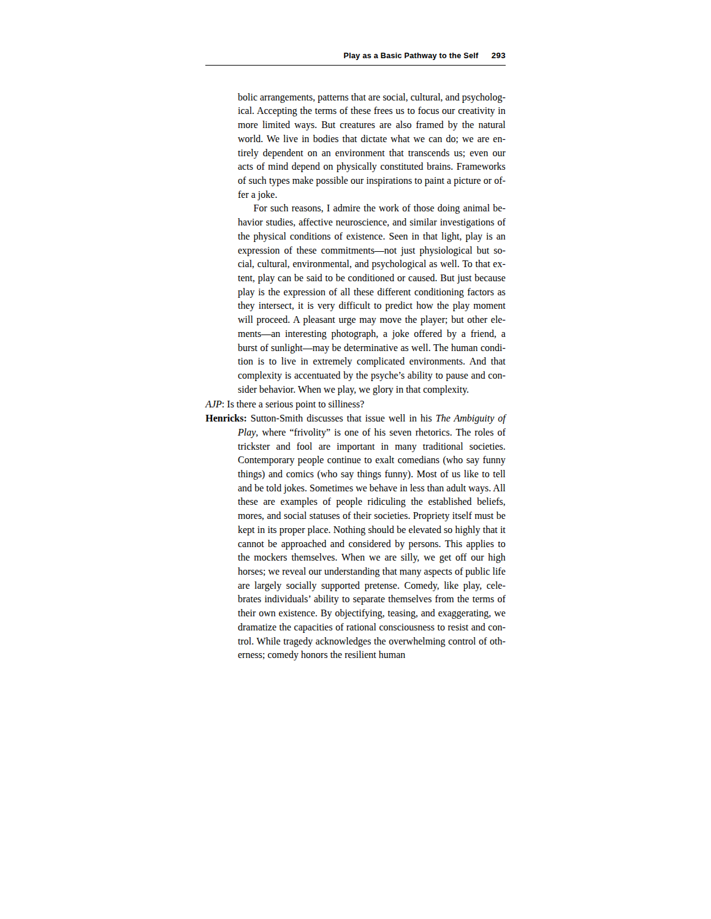Play as a Basic Pathway to the Self 293
bolic arrangements, patterns that are social, cultural, and psychological. Accepting the terms of these frees us to focus our creativity in more limited ways. But creatures are also framed by the natural world. We live in bodies that dictate what we can do; we are entirely dependent on an environment that transcends us; even our acts of mind depend on physically constituted brains. Frameworks of such types make possible our inspirations to paint a picture or offer a joke.
For such reasons, I admire the work of those doing animal behavior studies, affective neuroscience, and similar investigations of the physical conditions of existence. Seen in that light, play is an expression of these commitments—not just physiological but social, cultural, environmental, and psychological as well. To that extent, play can be said to be conditioned or caused. But just because play is the expression of all these different conditioning factors as they intersect, it is very difficult to predict how the play moment will proceed. A pleasant urge may move the player; but other elements—an interesting photograph, a joke offered by a friend, a burst of sunlight—may be determinative as well. The human condition is to live in extremely complicated environments. And that complexity is accentuated by the psyche’s ability to pause and consider behavior. When we play, we glory in that complexity.
AJP: Is there a serious point to silliness?
Henricks: Sutton-Smith discusses that issue well in his The Ambiguity of Play, where “frivolity” is one of his seven rhetorics. The roles of trickster and fool are important in many traditional societies. Contemporary people continue to exalt comedians (who say funny things) and comics (who say things funny). Most of us like to tell and be told jokes. Sometimes we behave in less than adult ways. All these are examples of people ridiculing the established beliefs, mores, and social statuses of their societies. Propriety itself must be kept in its proper place. Nothing should be elevated so highly that it cannot be approached and considered by persons. This applies to the mockers themselves. When we are silly, we get off our high horses; we reveal our understanding that many aspects of public life are largely socially supported pretense. Comedy, like play, celebrates individuals’ ability to separate themselves from the terms of their own existence. By objectifying, teasing, and exaggerating, we dramatize the capacities of rational consciousness to resist and control. While tragedy acknowledges the overwhelming control of otherness; comedy honors the resilient human